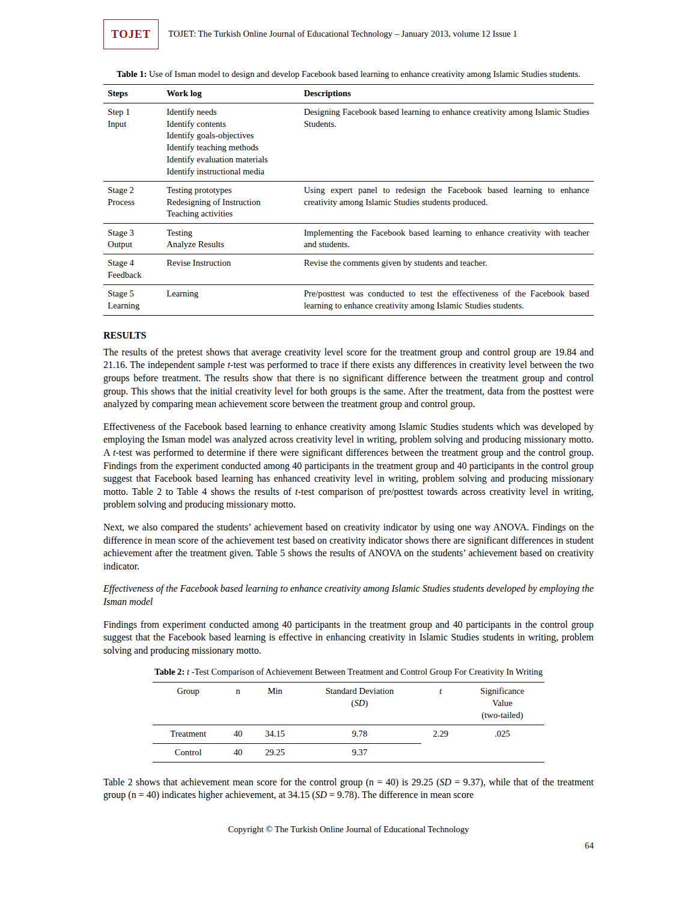TOJET
TOJET: The Turkish Online Journal of Educational Technology – January 2013, volume 12 Issue 1
Table 1: Use of Isman model to design and develop Facebook based learning to enhance creativity among Islamic Studies students.
| Steps | Work log | Descriptions |
| --- | --- | --- |
| Step 1 Input | Identify needs Identify contents Identify goals-objectives Identify teaching methods Identify evaluation materials Identify instructional media | Designing Facebook based learning to enhance creativity among Islamic Studies Students. |
| Stage 2 Process | Testing prototypes Redesigning of Instruction Teaching activities | Using expert panel to redesign the Facebook based learning to enhance creativity among Islamic Studies students produced. |
| Stage 3 Output | Testing Analyze Results | Implementing the Facebook based learning to enhance creativity with teacher and students. |
| Stage 4 Feedback | Revise Instruction | Revise the comments given by students and teacher. |
| Stage 5 Learning | Learning | Pre/posttest was conducted to test the effectiveness of the Facebook based learning to enhance creativity among Islamic Studies students. |
RESULTS
The results of the pretest shows that average creativity level score for the treatment group and control group are 19.84 and 21.16. The independent sample t-test was performed to trace if there exists any differences in creativity level between the two groups before treatment. The results show that there is no significant difference between the treatment group and control group. This shows that the initial creativity level for both groups is the same. After the treatment, data from the posttest were analyzed by comparing mean achievement score between the treatment group and control group.
Effectiveness of the Facebook based learning to enhance creativity among Islamic Studies students which was developed by employing the Isman model was analyzed across creativity level in writing, problem solving and producing missionary motto. A t-test was performed to determine if there were significant differences between the treatment group and the control group. Findings from the experiment conducted among 40 participants in the treatment group and 40 participants in the control group suggest that Facebook based learning has enhanced creativity level in writing, problem solving and producing missionary motto. Table 2 to Table 4 shows the results of t-test comparison of pre/posttest towards across creativity level in writing, problem solving and producing missionary motto.
Next, we also compared the students’ achievement based on creativity indicator by using one way ANOVA. Findings on the difference in mean score of the achievement test based on creativity indicator shows there are significant differences in student achievement after the treatment given. Table 5 shows the results of ANOVA on the students’ achievement based on creativity indicator.
Effectiveness of the Facebook based learning to enhance creativity among Islamic Studies students developed by employing the Isman model
Findings from experiment conducted among 40 participants in the treatment group and 40 participants in the control group suggest that the Facebook based learning is effective in enhancing creativity in Islamic Studies students in writing, problem solving and producing missionary motto.
Table 2 : t -Test Comparison of Achievement Between Treatment and Control Group For Creativity In Writing
| Group | n | Min | Standard Deviation ( SD ) | t | Significance Value (two-tailed) |
| --- | --- | --- | --- | --- | --- |
| Treatment | 40 | 34.15 | 9.78 | 2.29 | .025 |
| Control | 40 | 29.25 | 9.37 |
Table 2 shows that achievement mean score for the control group (n = 40) is 29.25 (SD = 9.37), while that of the treatment group (n = 40) indicates higher achievement, at 34.15 (SD = 9.78). The difference in mean score
Copyright © The Turkish Online Journal of Educational Technology
64